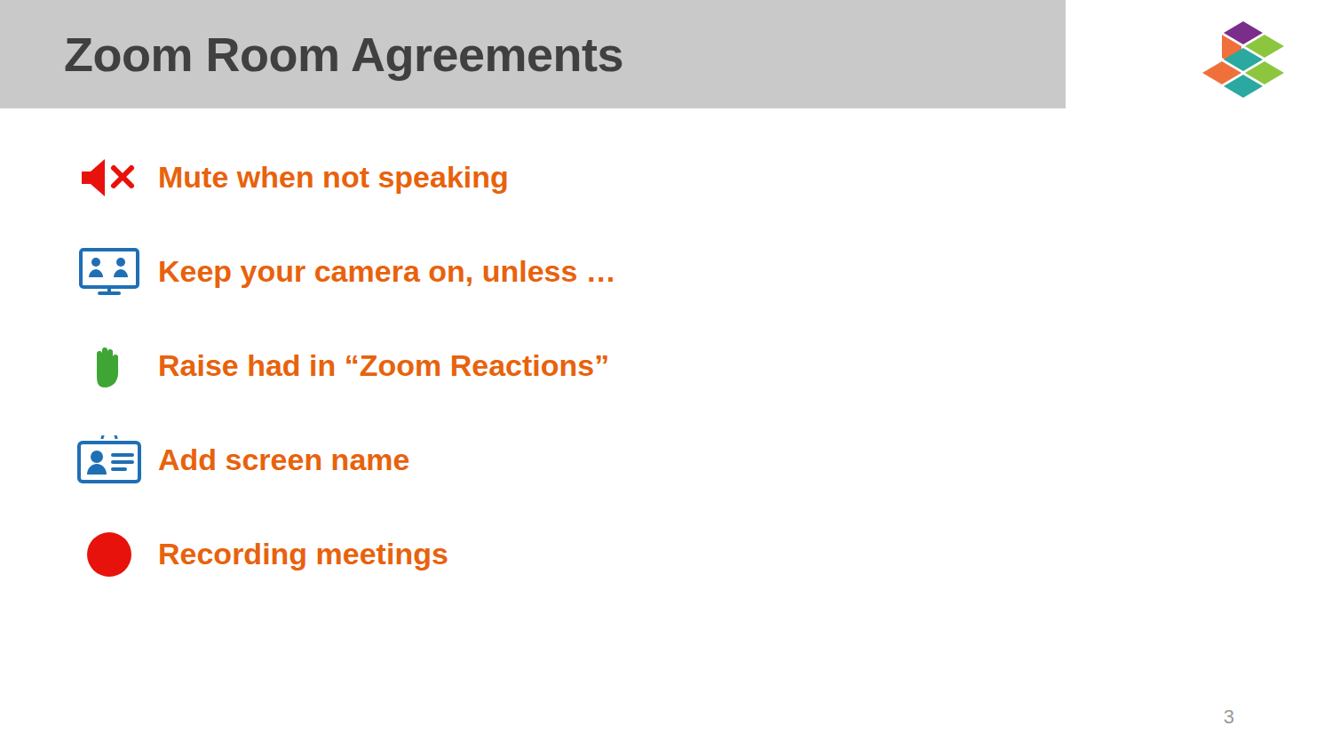Zoom Room Agreements
Mute when not speaking
Keep your camera on, unless …
Raise had in “Zoom Reactions”
Add screen name
Recording meetings
3